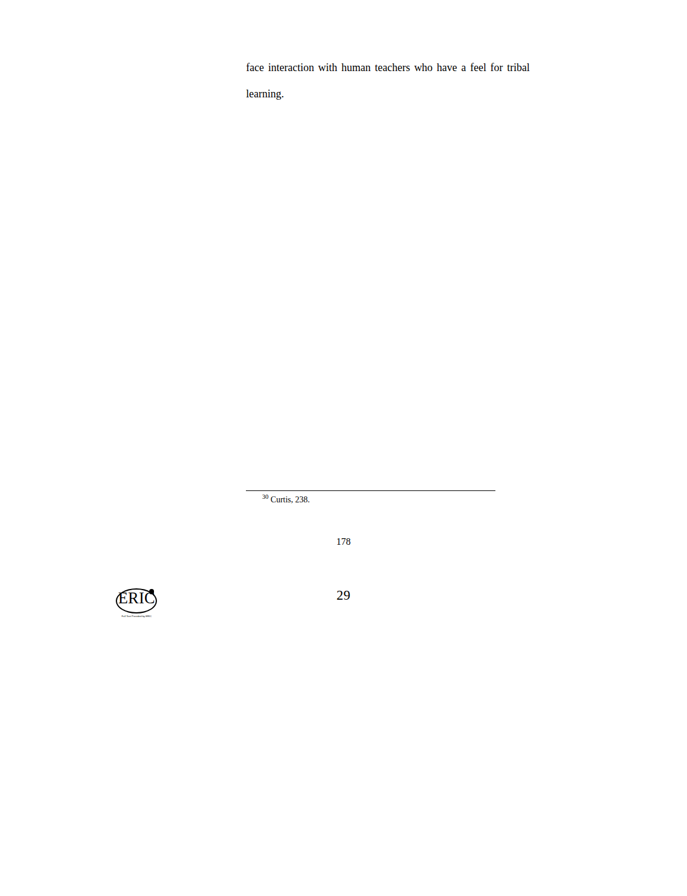face interaction with human teachers who have a feel for tribal learning.
30 Curtis, 238.
178
29
ERIC
Full Text Provided by ERIC